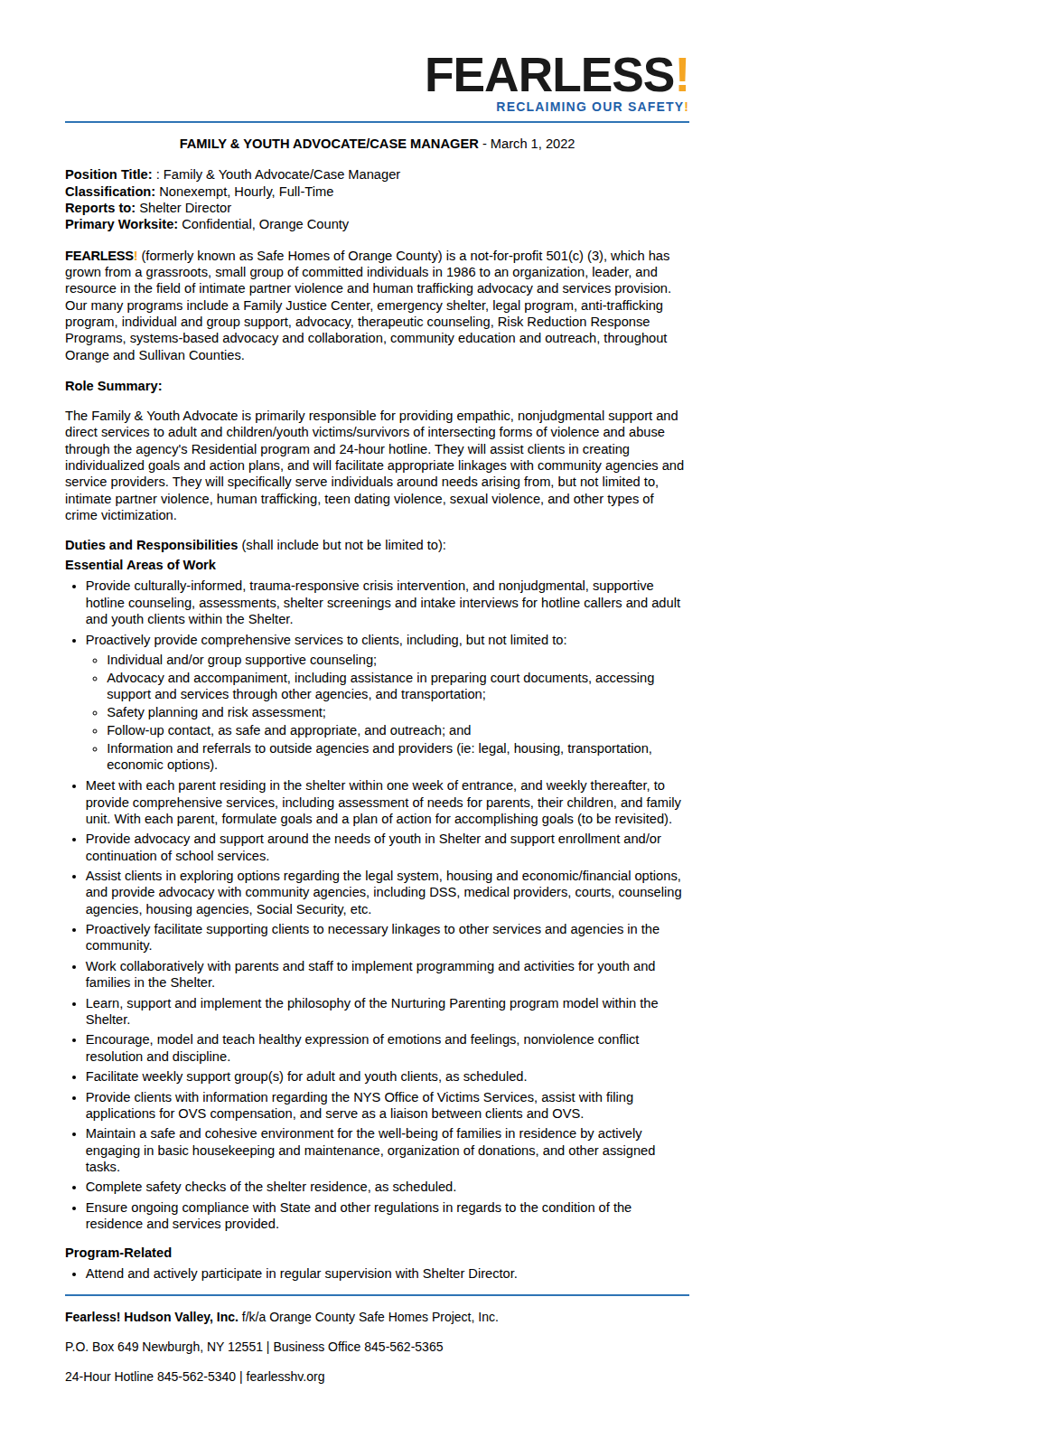FEARLESS!
RECLAIMING OUR SAFETY!
FAMILY & YOUTH ADVOCATE/CASE MANAGER - March 1, 2022
Position Title: : Family & Youth Advocate/Case Manager
Classification: Nonexempt, Hourly, Full-Time
Reports to: Shelter Director
Primary Worksite: Confidential, Orange County
FEARLESS! (formerly known as Safe Homes of Orange County) is a not-for-profit 501(c) (3), which has grown from a grassroots, small group of committed individuals in 1986 to an organization, leader, and resource in the field of intimate partner violence and human trafficking advocacy and services provision. Our many programs include a Family Justice Center, emergency shelter, legal program, anti-trafficking program, individual and group support, advocacy, therapeutic counseling, Risk Reduction Response Programs, systems-based advocacy and collaboration, community education and outreach, throughout Orange and Sullivan Counties.
Role Summary:
The Family & Youth Advocate is primarily responsible for providing empathic, nonjudgmental support and direct services to adult and children/youth victims/survivors of intersecting forms of violence and abuse through the agency's Residential program and 24-hour hotline. They will assist clients in creating individualized goals and action plans, and will facilitate appropriate linkages with community agencies and service providers. They will specifically serve individuals around needs arising from, but not limited to, intimate partner violence, human trafficking, teen dating violence, sexual violence, and other types of crime victimization.
Duties and Responsibilities (shall include but not be limited to):
Essential Areas of Work
Provide culturally-informed, trauma-responsive crisis intervention, and nonjudgmental, supportive hotline counseling, assessments, shelter screenings and intake interviews for hotline callers and adult and youth clients within the Shelter.
Proactively provide comprehensive services to clients, including, but not limited to:
Individual and/or group supportive counseling;
Advocacy and accompaniment, including assistance in preparing court documents, accessing support and services through other agencies, and transportation;
Safety planning and risk assessment;
Follow-up contact, as safe and appropriate, and outreach; and
Information and referrals to outside agencies and providers (ie: legal, housing, transportation, economic options).
Meet with each parent residing in the shelter within one week of entrance, and weekly thereafter, to provide comprehensive services, including assessment of needs for parents, their children, and family unit. With each parent, formulate goals and a plan of action for accomplishing goals (to be revisited).
Provide advocacy and support around the needs of youth in Shelter and support enrollment and/or continuation of school services.
Assist clients in exploring options regarding the legal system, housing and economic/financial options, and provide advocacy with community agencies, including DSS, medical providers, courts, counseling agencies, housing agencies, Social Security, etc.
Proactively facilitate supporting clients to necessary linkages to other services and agencies in the community.
Work collaboratively with parents and staff to implement programming and activities for youth and families in the Shelter.
Learn, support and implement the philosophy of the Nurturing Parenting program model within the Shelter.
Encourage, model and teach healthy expression of emotions and feelings, nonviolence conflict resolution and discipline.
Facilitate weekly support group(s) for adult and youth clients, as scheduled.
Provide clients with information regarding the NYS Office of Victims Services, assist with filing applications for OVS compensation, and serve as a liaison between clients and OVS.
Maintain a safe and cohesive environment for the well-being of families in residence by actively engaging in basic housekeeping and maintenance, organization of donations, and other assigned tasks.
Complete safety checks of the shelter residence, as scheduled.
Ensure ongoing compliance with State and other regulations in regards to the condition of the residence and services provided.
Program-Related
Attend and actively participate in regular supervision with Shelter Director.
Fearless! Hudson Valley, Inc. f/k/a Orange County Safe Homes Project, Inc.
P.O. Box 649 Newburgh, NY 12551 | Business Office 845-562-5365
24-Hour Hotline 845-562-5340 | fearlesshv.org